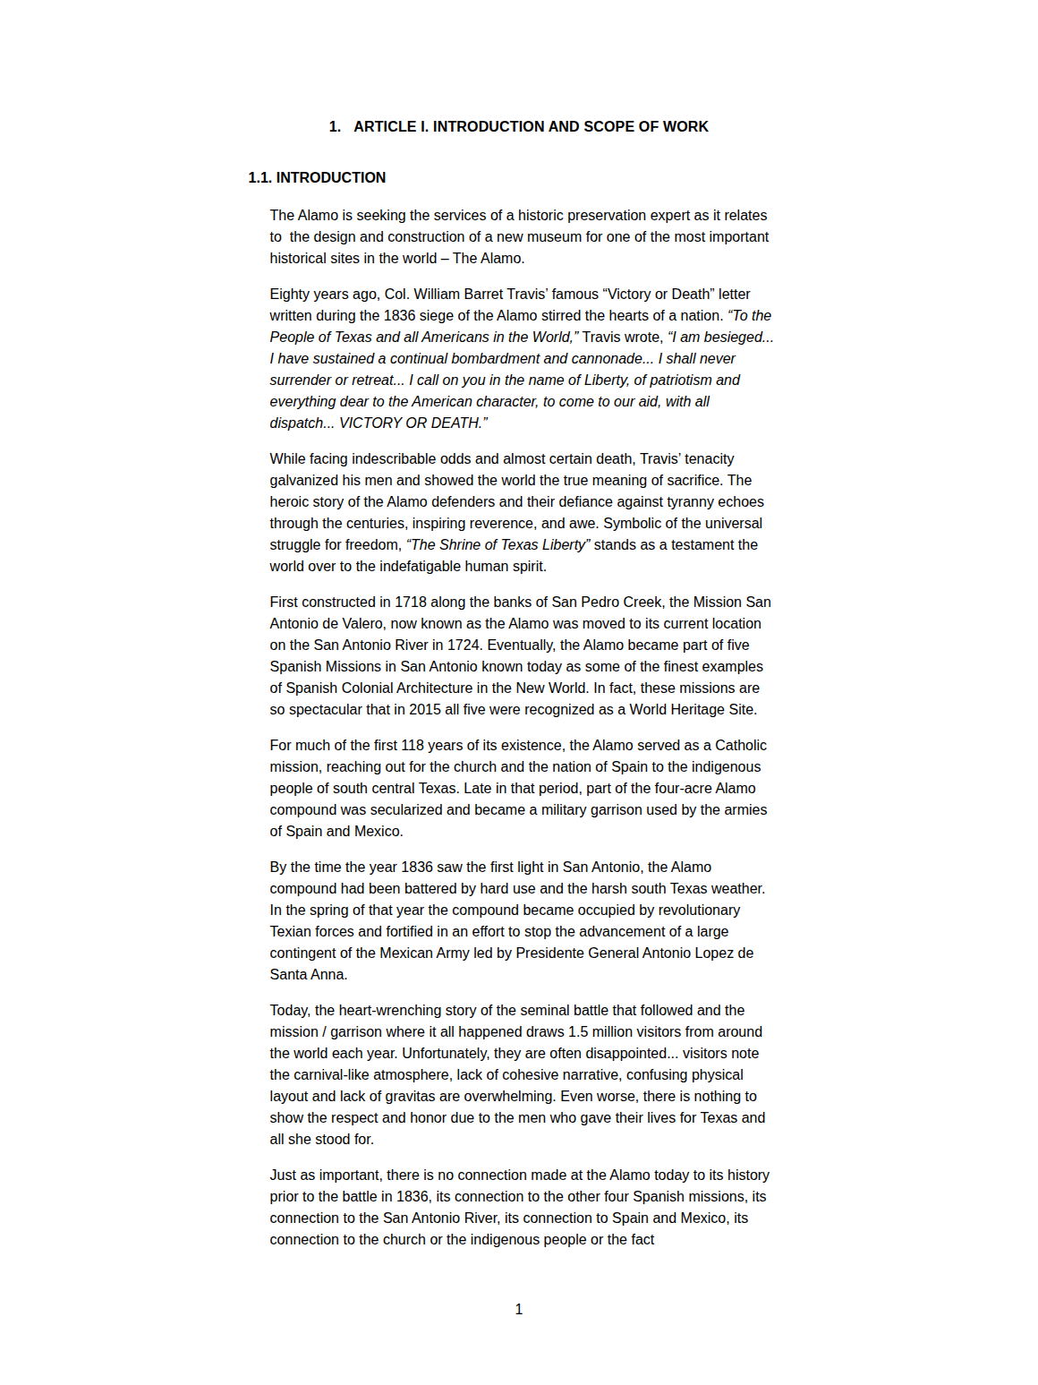1. ARTICLE I. INTRODUCTION AND SCOPE OF WORK
1.1. INTRODUCTION
The Alamo is seeking the services of a historic preservation expert as it relates to the design and construction of a new museum for one of the most important historical sites in the world – The Alamo.
Eighty years ago, Col. William Barret Travis’ famous “Victory or Death” letter written during the 1836 siege of the Alamo stirred the hearts of a nation. “To the People of Texas and all Americans in the World,” Travis wrote, “I am besieged... I have sustained a continual bombardment and cannonade... I shall never surrender or retreat... I call on you in the name of Liberty, of patriotism and everything dear to the American character, to come to our aid, with all dispatch... VICTORY OR DEATH.”
While facing indescribable odds and almost certain death, Travis’ tenacity galvanized his men and showed the world the true meaning of sacrifice. The heroic story of the Alamo defenders and their defiance against tyranny echoes through the centuries, inspiring reverence, and awe. Symbolic of the universal struggle for freedom, “The Shrine of Texas Liberty” stands as a testament the world over to the indefatigable human spirit.
First constructed in 1718 along the banks of San Pedro Creek, the Mission San Antonio de Valero, now known as the Alamo was moved to its current location on the San Antonio River in 1724. Eventually, the Alamo became part of five Spanish Missions in San Antonio known today as some of the finest examples of Spanish Colonial Architecture in the New World. In fact, these missions are so spectacular that in 2015 all five were recognized as a World Heritage Site.
For much of the first 118 years of its existence, the Alamo served as a Catholic mission, reaching out for the church and the nation of Spain to the indigenous people of south central Texas. Late in that period, part of the four-acre Alamo compound was secularized and became a military garrison used by the armies of Spain and Mexico.
By the time the year 1836 saw the first light in San Antonio, the Alamo compound had been battered by hard use and the harsh south Texas weather. In the spring of that year the compound became occupied by revolutionary Texian forces and fortified in an effort to stop the advancement of a large contingent of the Mexican Army led by Presidente General Antonio Lopez de Santa Anna.
Today, the heart-wrenching story of the seminal battle that followed and the mission / garrison where it all happened draws 1.5 million visitors from around the world each year. Unfortunately, they are often disappointed... visitors note the carnival-like atmosphere, lack of cohesive narrative, confusing physical layout and lack of gravitas are overwhelming. Even worse, there is nothing to show the respect and honor due to the men who gave their lives for Texas and all she stood for.
Just as important, there is no connection made at the Alamo today to its history prior to the battle in 1836, its connection to the other four Spanish missions, its connection to the San Antonio River, its connection to Spain and Mexico, its connection to the church or the indigenous people or the fact
1